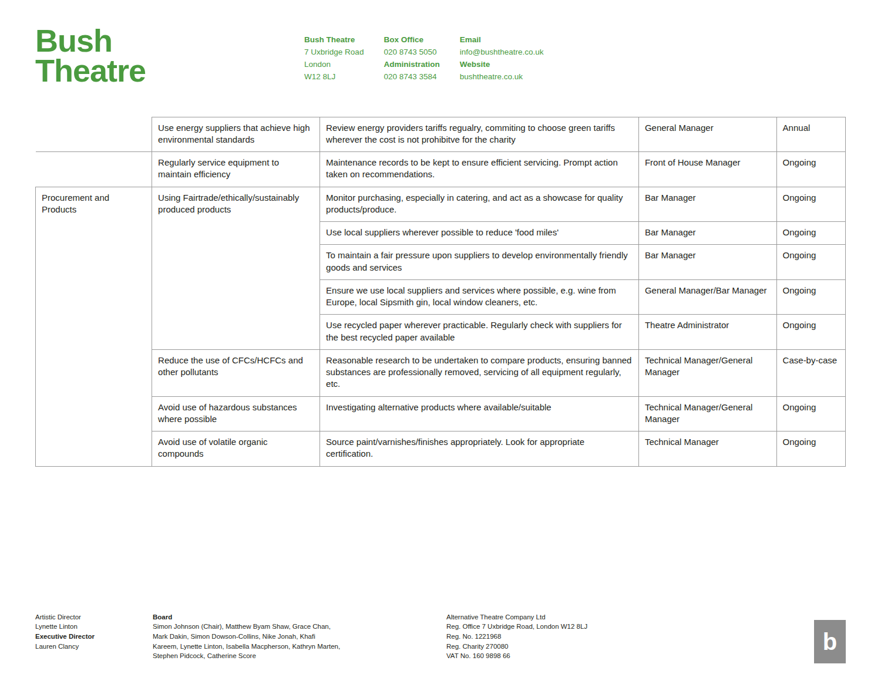Bush
Theatre
Bush Theatre
7 Uxbridge Road
London
W12 8LJ
Box Office
020 8743 5050
Administration
020 8743 3584
Email
info@bushtheatre.co.uk
Website
bushtheatre.co.uk
| | Use energy suppliers that achieve high environmental standards | Review energy providers tariffs regualry, commiting to choose green tariffs wherever the cost is not prohibitve for the charity | General Manager | Annual |
| | Regularly service equipment to maintain efficiency | Maintenance records to be kept to ensure efficient servicing. Prompt action taken on recommendations. | Front of House Manager | Ongoing |
| Procurement and Products | Using Fairtrade/ethically/sustainably produced products | Monitor purchasing, especially in catering, and act as a showcase for quality products/produce. | Bar Manager | Ongoing |
| Use local suppliers wherever possible to reduce 'food miles' | Bar Manager | Ongoing |
| To maintain a fair pressure upon suppliers to develop environmentally friendly goods and services | Bar Manager | Ongoing |
| Ensure we use local suppliers and services where possible, e.g. wine from Europe, local Sipsmith gin, local window cleaners, etc. | General Manager/Bar Manager | Ongoing |
| Use recycled paper wherever practicable. Regularly check with suppliers for the best recycled paper available | Theatre Administrator | Ongoing |
| Reduce the use of CFCs/HCFCs and other pollutants | Reasonable research to be undertaken to compare products, ensuring banned substances are professionally removed, servicing of all equipment regularly, etc. | Technical Manager/General Manager | Case-by-case |
| Avoid use of hazardous substances where possible | Investigating alternative products where available/suitable | Technical Manager/General Manager | Ongoing |
| Avoid use of volatile organic compounds | Source paint/varnishes/finishes appropriately. Look for appropriate certification. | Technical Manager | Ongoing |
Artistic Director
Lynette Linton
Executive Director
Lauren Clancy
Board
Simon Johnson (Chair), Matthew Byam Shaw, Grace Chan,
Mark Dakin, Simon Dowson-Collins, Nike Jonah, Khafi
Kareem, Lynette Linton, Isabella Macpherson, Kathryn Marten,
Stephen Pidcock, Catherine Score
Alternative Theatre Company Ltd
Reg. Office 7 Uxbridge Road, London W12 8LJ
Reg. No. 1221968
Reg. Charity 270080
VAT No. 160 9898 66
b